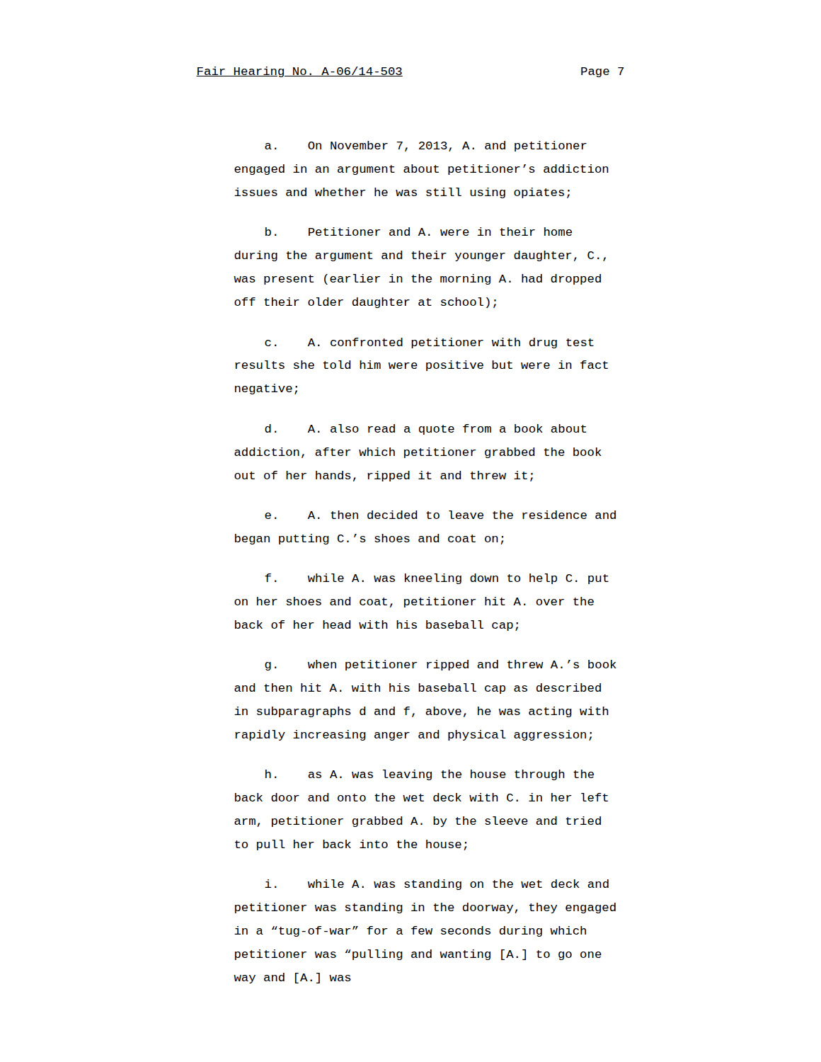Fair Hearing No. A-06/14-503 Page 7
a. On November 7, 2013, A. and petitioner engaged in an argument about petitioner’s addiction issues and whether he was still using opiates;
b. Petitioner and A. were in their home during the argument and their younger daughter, C., was present (earlier in the morning A. had dropped off their older daughter at school);
c. A. confronted petitioner with drug test results she told him were positive but were in fact negative;
d. A. also read a quote from a book about addiction, after which petitioner grabbed the book out of her hands, ripped it and threw it;
e. A. then decided to leave the residence and began putting C.’s shoes and coat on;
f. while A. was kneeling down to help C. put on her shoes and coat, petitioner hit A. over the back of her head with his baseball cap;
g. when petitioner ripped and threw A.’s book and then hit A. with his baseball cap as described in subparagraphs d and f, above, he was acting with rapidly increasing anger and physical aggression;
h. as A. was leaving the house through the back door and onto the wet deck with C. in her left arm, petitioner grabbed A. by the sleeve and tried to pull her back into the house;
i. while A. was standing on the wet deck and petitioner was standing in the doorway, they engaged in a “tug-of-war” for a few seconds during which petitioner was “pulling and wanting [A.] to go one way and [A.] was